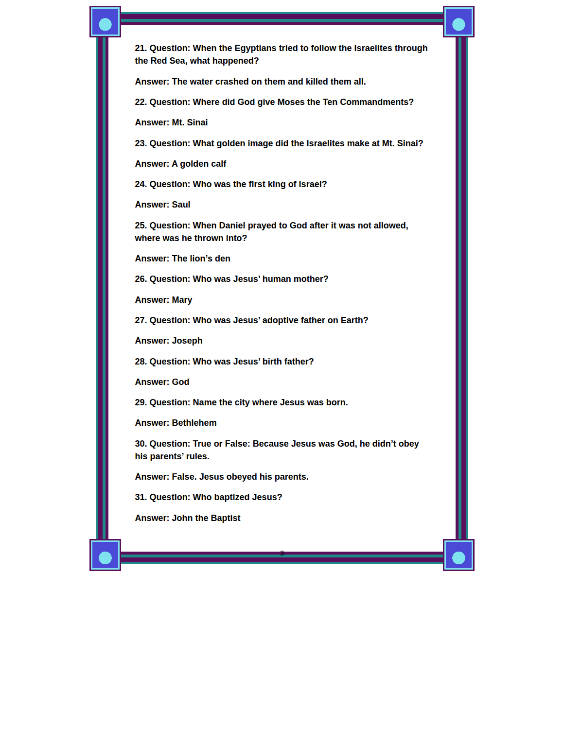21. Question: When the Egyptians tried to follow the Israelites through the Red Sea, what happened?
Answer: The water crashed on them and killed them all.
22. Question: Where did God give Moses the Ten Commandments?
Answer: Mt. Sinai
23. Question: What golden image did the Israelites make at Mt. Sinai?
Answer: A golden calf
24. Question: Who was the first king of Israel?
Answer: Saul
25. Question: When Daniel prayed to God after it was not allowed, where was he thrown into?
Answer: The lion’s den
26. Question: Who was Jesus’ human mother?
Answer: Mary
27. Question: Who was Jesus’ adoptive father on Earth?
Answer: Joseph
28. Question: Who was Jesus’ birth father?
Answer: God
29. Question: Name the city where Jesus was born.
Answer: Bethlehem
30. Question: True or False: Because Jesus was God, he didn’t obey his parents’ rules.
Answer: False. Jesus obeyed his parents.
31. Question: Who baptized Jesus?
Answer: John the Baptist
3